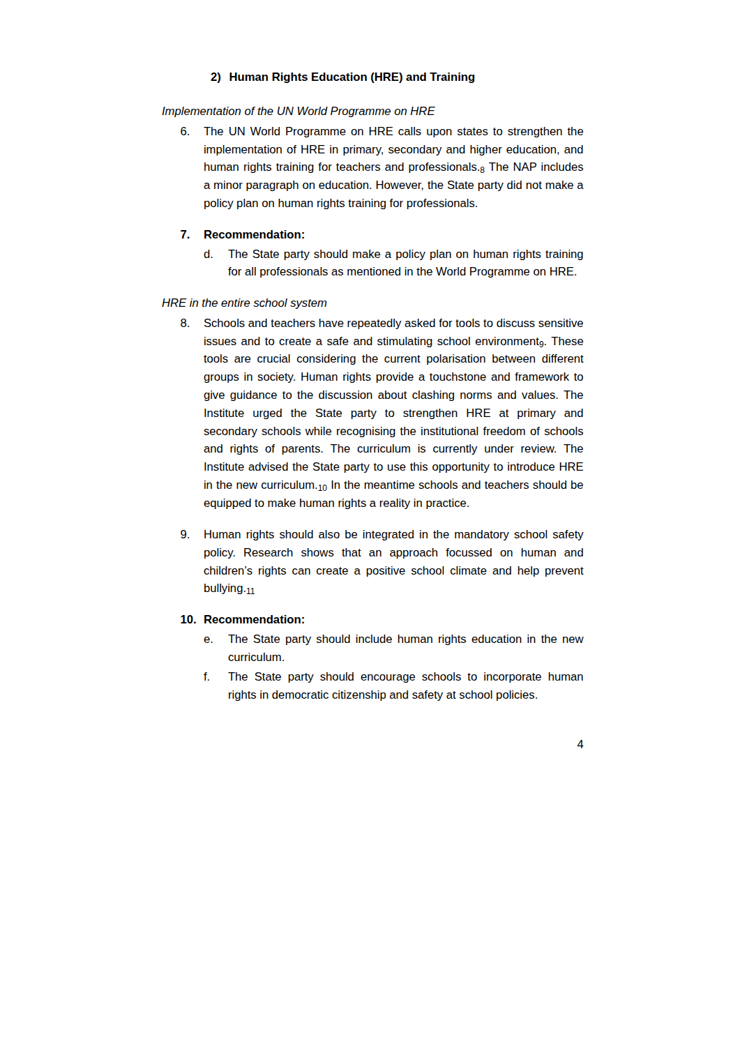2) Human Rights Education (HRE) and Training
Implementation of the UN World Programme on HRE
6. The UN World Programme on HRE calls upon states to strengthen the implementation of HRE in primary, secondary and higher education, and human rights training for teachers and professionals.8 The NAP includes a minor paragraph on education. However, the State party did not make a policy plan on human rights training for professionals.
7. Recommendation:
d. The State party should make a policy plan on human rights training for all professionals as mentioned in the World Programme on HRE.
HRE in the entire school system
8. Schools and teachers have repeatedly asked for tools to discuss sensitive issues and to create a safe and stimulating school environment9. These tools are crucial considering the current polarisation between different groups in society. Human rights provide a touchstone and framework to give guidance to the discussion about clashing norms and values. The Institute urged the State party to strengthen HRE at primary and secondary schools while recognising the institutional freedom of schools and rights of parents. The curriculum is currently under review. The Institute advised the State party to use this opportunity to introduce HRE in the new curriculum.10 In the meantime schools and teachers should be equipped to make human rights a reality in practice.
9. Human rights should also be integrated in the mandatory school safety policy. Research shows that an approach focussed on human and children’s rights can create a positive school climate and help prevent bullying.11
10. Recommendation:
e. The State party should include human rights education in the new curriculum.
f. The State party should encourage schools to incorporate human rights in democratic citizenship and safety at school policies.
4